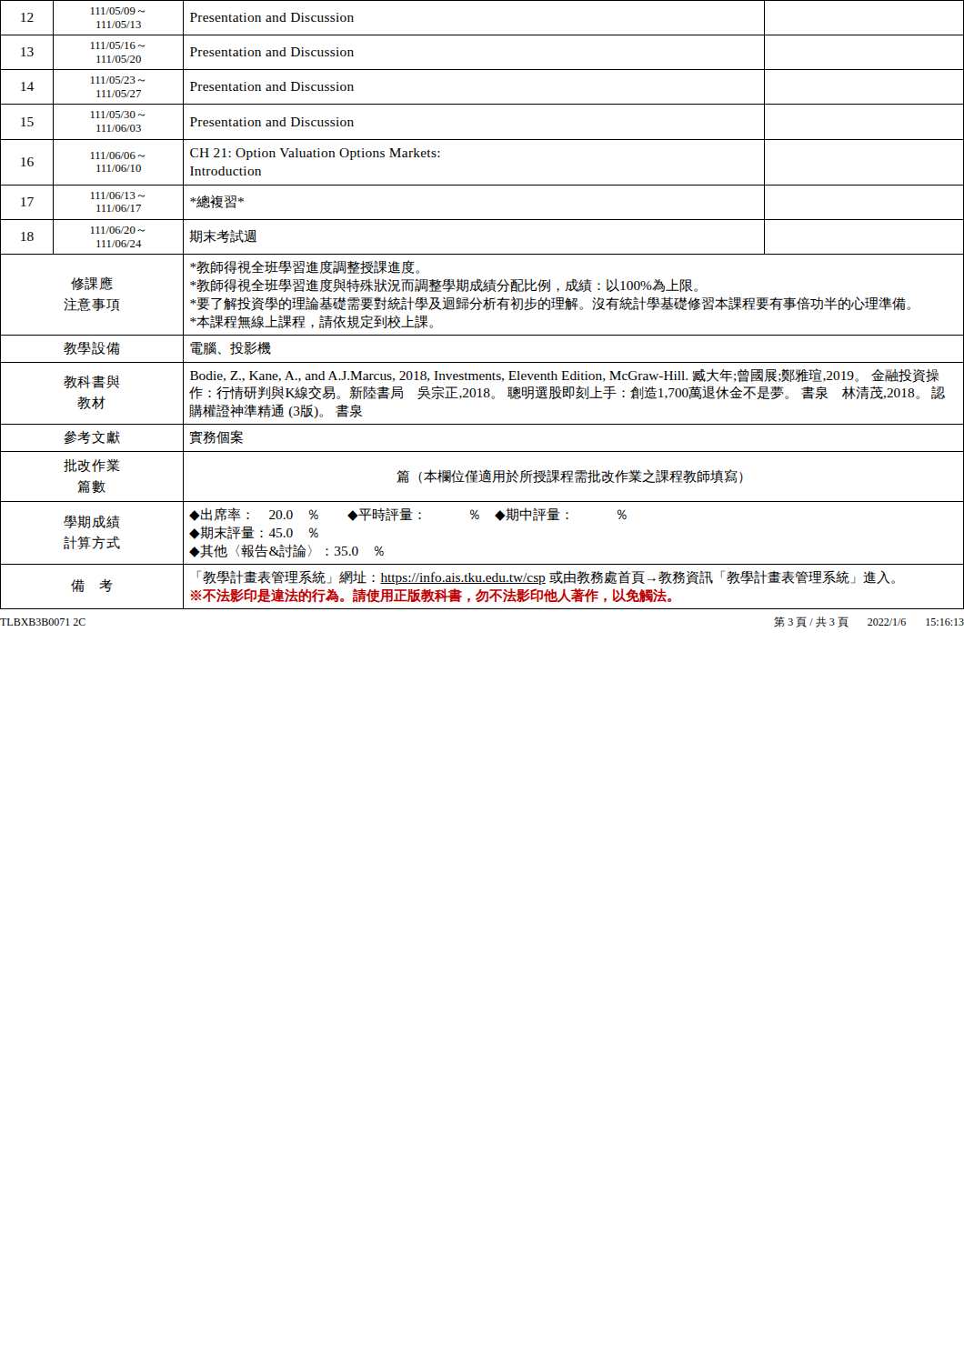| 12 | 111/05/09～ 111/05/13 | Presentation and Discussion | |
| 13 | 111/05/16～ 111/05/20 | Presentation and Discussion | |
| 14 | 111/05/23～ 111/05/27 | Presentation and Discussion | |
| 15 | 111/05/30～ 111/06/03 | Presentation and Discussion | |
| 16 | 111/06/06～ 111/06/10 | CH 21: Option Valuation Options Markets: Introduction | |
| 17 | 111/06/13～ 111/06/17 | *總複習* | |
| 18 | 111/06/20～ 111/06/24 | 期末考試週 | |
| 修課應 注意事項 | *教師得視全班學習進度調整授課進度。 *教師得視全班學習進度與特殊狀況而調整學期成績分配比例，成績：以100%為上限。 *要了解投資學的理論基礎需要對統計學及迴歸分析有初步的理解。沒有統計學基礎修習本課程要有事倍功半的心理準備。 *本課程無線上課程，請依規定到校上課。 |
| 教學設備 | 電腦、投影機 |
| 教科書與 教材 | Bodie, Z., Kane, A., and A.J.Marcus, 2018, Investments, Eleventh Edition, McGraw-Hill. 臧大年;曾國展;鄭雅瑄,2019。 金融投資操作：行情研判與K線交易。新陸書局 吳宗正,2018。 聰明選股即刻上手：創造1,700萬退休金不是夢。 書泉 林清茂,2018。 認購權證神準精通 (3版)。 書泉 |
| 參考文獻 | 實務個案 |
| 批改作業 篇數 | 篇（本欄位僅適用於所授課程需批改作業之課程教師填寫） |
| 學期成績 計算方式 | ◆ 出席率： 20.0 ％ ◆ 平時評量： ％ ◆ 期中評量： ％ ◆ 期末評量：45.0 ％ ◆ 其他〈報告&討論〉：35.0 ％ |
| 備 考 | 「教學計畫表管理系統」網址： https://info.ais.tku.edu.tw/csp 或由教務處首頁→教務資訊「教學計畫表管理系統」進入。 ※不法影印是違法的行為。請使用正版教科書，勿不法影印他人著作，以免觸法。 |
TLBXB3B0071 2C
第 3 頁 / 共 3 頁 2022/1/6 15:16:13